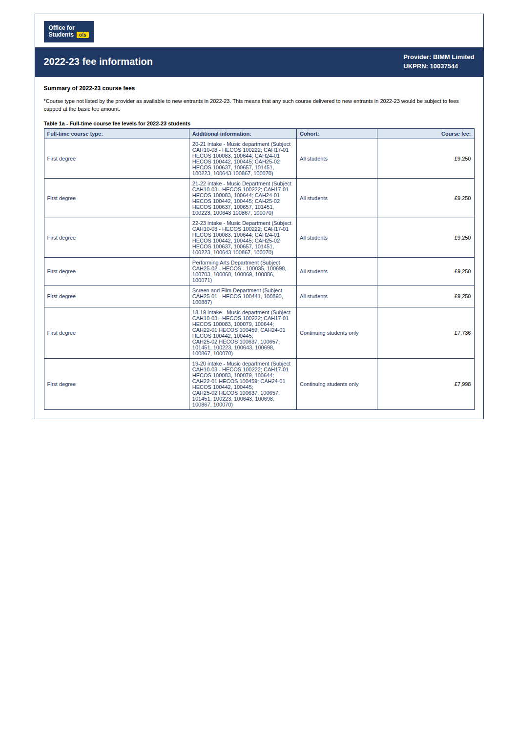Office for
Studentsofs
2022-23 fee information
Provider: BIMM Limited
UKPRN: 10037544
Summary of 2022-23 course fees
*Course type not listed by the provider as available to new entrants in 2022-23. This means that any such course delivered to new entrants in 2022-23 would be subject to fees capped at the basic fee amount.
Table 1a - Full-time course fee levels for 2022-23 students
| Full-time course type: | Additional information: | Cohort: | Course fee: |
| --- | --- | --- | --- |
| First degree | 20-21 intake - Music department (Subject CAH10-03 - HECOS 100222; CAH17-01 HECOS 100083, 100644; CAH24-01 HECOS 100442, 100445; CAH25-02 HECOS 100637, 100657, 101451, 100223, 100643 100867, 100070) | All students | £9,250 |
| First degree | 21-22 intake - Music Department (Subject CAH10-03 - HECOS 100222; CAH17-01 HECOS 100083, 100644; CAH24-01 HECOS 100442, 100445; CAH25-02 HECOS 100637, 100657, 101451, 100223, 100643 100867, 100070) | All students | £9,250 |
| First degree | 22-23 intake - Music Department (Subject CAH10-03 - HECOS 100222; CAH17-01 HECOS 100083, 100644; CAH24-01 HECOS 100442, 100445; CAH25-02 HECOS 100637, 100657, 101451, 100223, 100643 100867, 100070) | All students | £9,250 |
| First degree | Performing Arts Department (Subject CAH25-02 - HECOS - 100035, 100698, 100703, 100068, 100069, 100886, 100071) | All students | £9,250 |
| First degree | Screen and Film Department (Subject CAH25-01 - HECOS 100441, 100890, 100887) | All students | £9,250 |
| First degree | 18-19 intake - Music department (Subject CAH10-03 - HECOS 100222; CAH17-01 HECOS 100083, 100079, 100644; CAH22-01 HECOS 100459; CAH24-01 HECOS 100442, 100445; CAH25-02 HECOS 100637, 100657, 101451, 100223, 100643, 100698, 100867, 100070) | Continuing students only | £7,736 |
| First degree | 19-20 intake - Music department (Subject CAH10-03 - HECOS 100222; CAH17-01 HECOS 100083, 100079, 100644; CAH22-01 HECOS 100459; CAH24-01 HECOS 100442, 100445; CAH25-02 HECOS 100637, 100657, 101451, 100223, 100643, 100698, 100867, 100070) | Continuing students only | £7,998 |